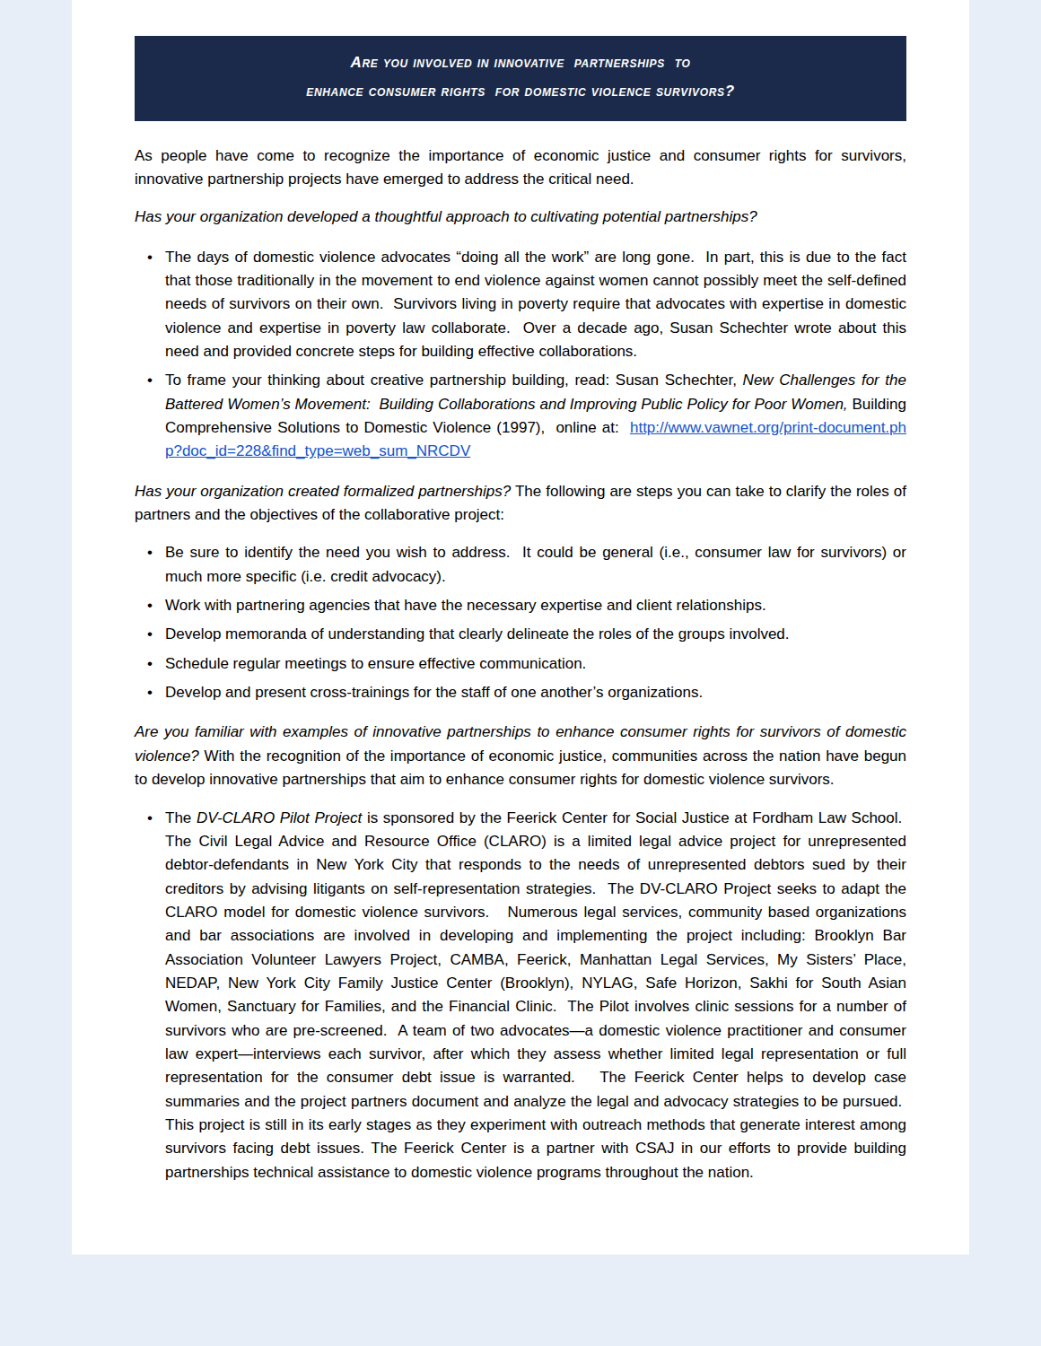Are you involved in innovative partnerships to
enhance consumer rights for domestic violence survivors?
As people have come to recognize the importance of economic justice and consumer rights for survivors, innovative partnership projects have emerged to address the critical need.
Has your organization developed a thoughtful approach to cultivating potential partnerships?
The days of domestic violence advocates “doing all the work” are long gone. In part, this is due to the fact that those traditionally in the movement to end violence against women cannot possibly meet the self-defined needs of survivors on their own. Survivors living in poverty require that advocates with expertise in domestic violence and expertise in poverty law collaborate. Over a decade ago, Susan Schechter wrote about this need and provided concrete steps for building effective collaborations.
To frame your thinking about creative partnership building, read: Susan Schechter, New Challenges for the Battered Women’s Movement: Building Collaborations and Improving Public Policy for Poor Women, Building Comprehensive Solutions to Domestic Violence (1997), online at: http://www.vawnet.org/print-document.php?doc_id=228&find_type=web_sum_NRCDV
Has your organization created formalized partnerships? The following are steps you can take to clarify the roles of partners and the objectives of the collaborative project:
Be sure to identify the need you wish to address. It could be general (i.e., consumer law for survivors) or much more specific (i.e. credit advocacy).
Work with partnering agencies that have the necessary expertise and client relationships.
Develop memoranda of understanding that clearly delineate the roles of the groups involved.
Schedule regular meetings to ensure effective communication.
Develop and present cross-trainings for the staff of one another’s organizations.
Are you familiar with examples of innovative partnerships to enhance consumer rights for survivors of domestic violence? With the recognition of the importance of economic justice, communities across the nation have begun to develop innovative partnerships that aim to enhance consumer rights for domestic violence survivors.
The DV-CLARO Pilot Project is sponsored by the Feerick Center for Social Justice at Fordham Law School. The Civil Legal Advice and Resource Office (CLARO) is a limited legal advice project for unrepresented debtor-defendants in New York City that responds to the needs of unrepresented debtors sued by their creditors by advising litigants on self-representation strategies. The DV-CLARO Project seeks to adapt the CLARO model for domestic violence survivors. Numerous legal services, community based organizations and bar associations are involved in developing and implementing the project including: Brooklyn Bar Association Volunteer Lawyers Project, CAMBA, Feerick, Manhattan Legal Services, My Sisters’ Place, NEDAP, New York City Family Justice Center (Brooklyn), NYLAG, Safe Horizon, Sakhi for South Asian Women, Sanctuary for Families, and the Financial Clinic. The Pilot involves clinic sessions for a number of survivors who are pre-screened. A team of two advocates—a domestic violence practitioner and consumer law expert—interviews each survivor, after which they assess whether limited legal representation or full representation for the consumer debt issue is warranted. The Feerick Center helps to develop case summaries and the project partners document and analyze the legal and advocacy strategies to be pursued. This project is still in its early stages as they experiment with outreach methods that generate interest among survivors facing debt issues. The Feerick Center is a partner with CSAJ in our efforts to provide building partnerships technical assistance to domestic violence programs throughout the nation.